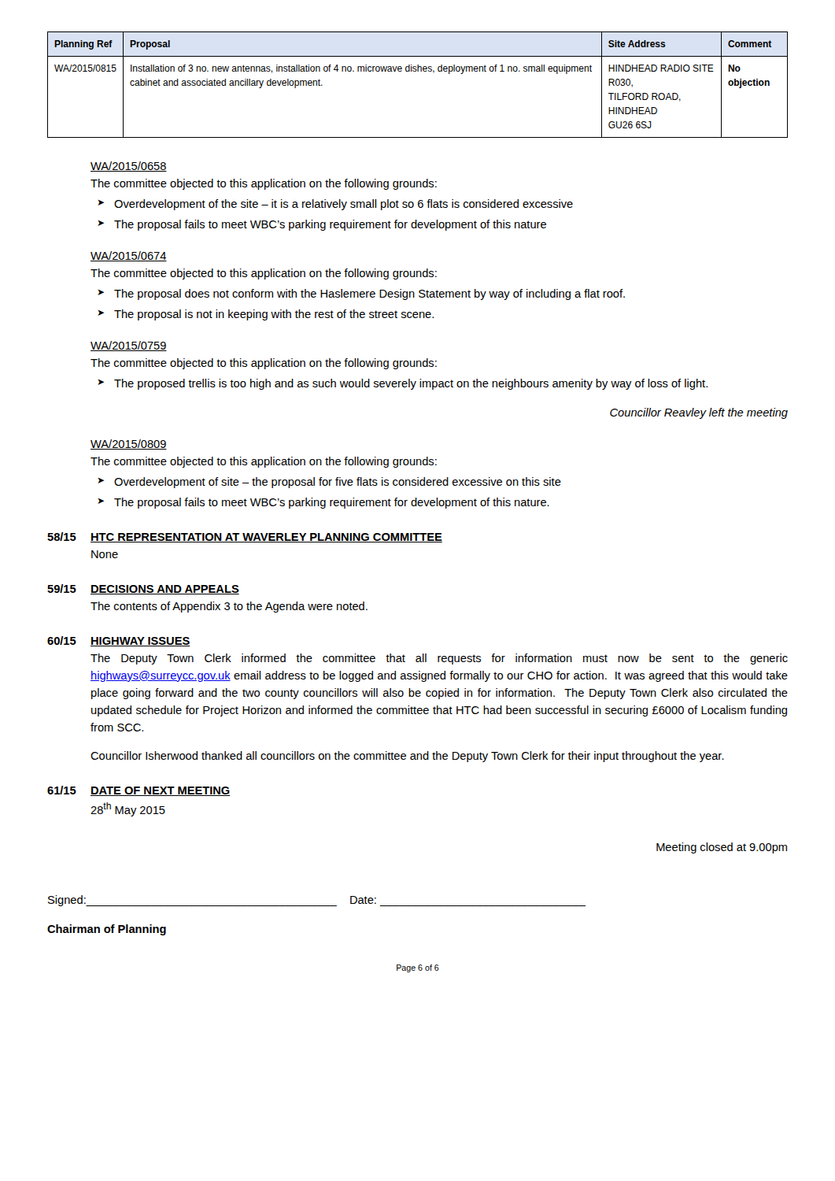| Planning Ref | Proposal | Site Address | Comment |
| --- | --- | --- | --- |
| WA/2015/0815 | Installation of 3 no. new antennas, installation of 4 no. microwave dishes, deployment of 1 no. small equipment cabinet and associated ancillary development. | HINDHEAD RADIO SITE R030, TILFORD ROAD, HINDHEAD GU26 6SJ | No objection |
WA/2015/0658
The committee objected to this application on the following grounds:
Overdevelopment of the site – it is a relatively small plot so 6 flats is considered excessive
The proposal fails to meet WBC’s parking requirement for development of this nature
WA/2015/0674
The committee objected to this application on the following grounds:
The proposal does not conform with the Haslemere Design Statement by way of including a flat roof.
The proposal is not in keeping with the rest of the street scene.
WA/2015/0759
The committee objected to this application on the following grounds:
The proposed trellis is too high and as such would severely impact on the neighbours amenity by way of loss of light.
Councillor Reavley left the meeting
WA/2015/0809
The committee objected to this application on the following grounds:
Overdevelopment of site – the proposal for five flats is considered excessive on this site
The proposal fails to meet WBC’s parking requirement for development of this nature.
58/15 HTC REPRESENTATION AT WAVERLEY PLANNING COMMITTEE
None
59/15 DECISIONS AND APPEALS
The contents of Appendix 3 to the Agenda were noted.
60/15 HIGHWAY ISSUES
The Deputy Town Clerk informed the committee that all requests for information must now be sent to the generic highways@surreycc.gov.uk email address to be logged and assigned formally to our CHO for action. It was agreed that this would take place going forward and the two county councillors will also be copied in for information. The Deputy Town Clerk also circulated the updated schedule for Project Horizon and informed the committee that HTC had been successful in securing £6000 of Localism funding from SCC.
Councillor Isherwood thanked all councillors on the committee and the Deputy Town Clerk for their input throughout the year.
61/15 DATE OF NEXT MEETING
28th May 2015
Meeting closed at 9.00pm
Signed:_______________________________________ Date: ________________________________
Chairman of Planning
Page 6 of 6